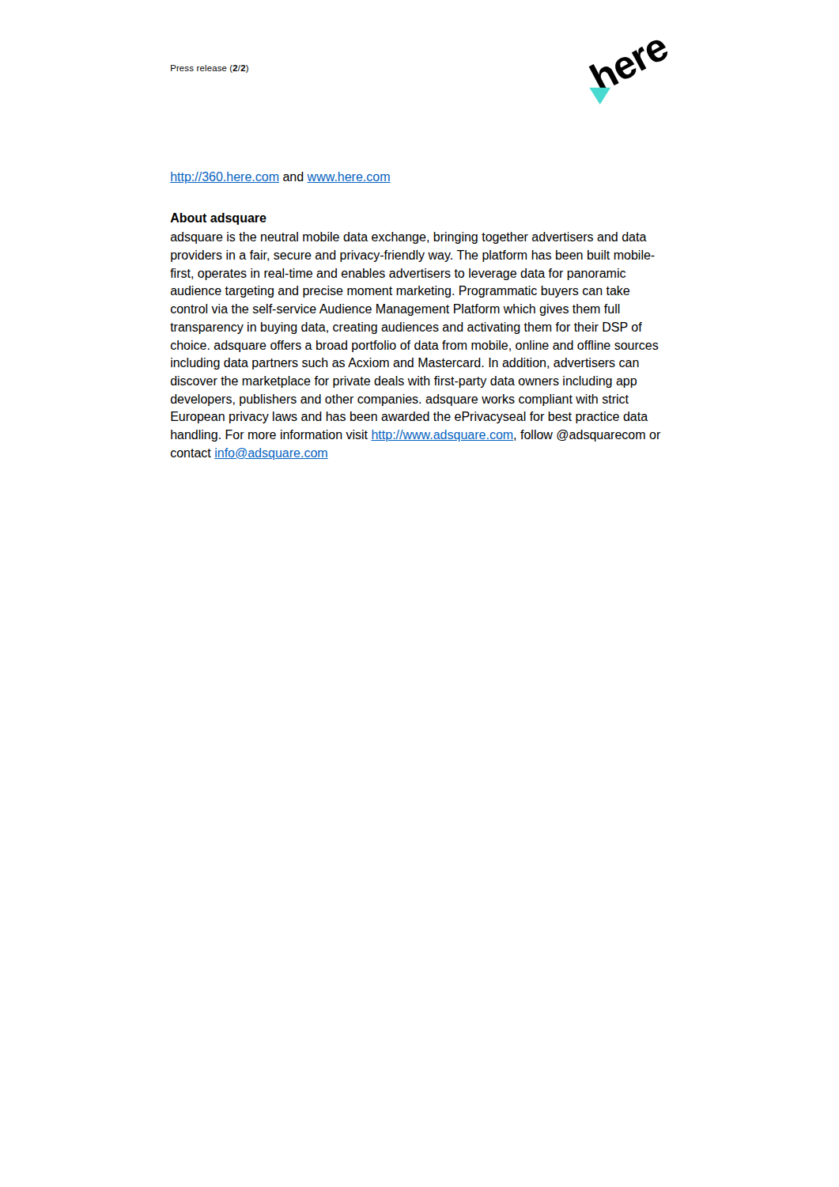Press release (2/2)
here
http://360.here.com and www.here.com
About adsquare
adsquare is the neutral mobile data exchange, bringing together advertisers and data providers in a fair, secure and privacy-friendly way. The platform has been built mobile-first, operates in real-time and enables advertisers to leverage data for panoramic audience targeting and precise moment marketing. Programmatic buyers can take control via the self-service Audience Management Platform which gives them full transparency in buying data, creating audiences and activating them for their DSP of choice. adsquare offers a broad portfolio of data from mobile, online and offline sources including data partners such as Acxiom and Mastercard. In addition, advertisers can discover the marketplace for private deals with first-party data owners including app developers, publishers and other companies. adsquare works compliant with strict European privacy laws and has been awarded the ePrivacyseal for best practice data handling. For more information visit http://www.adsquare.com, follow @adsquarecom or contact info@adsquare.com